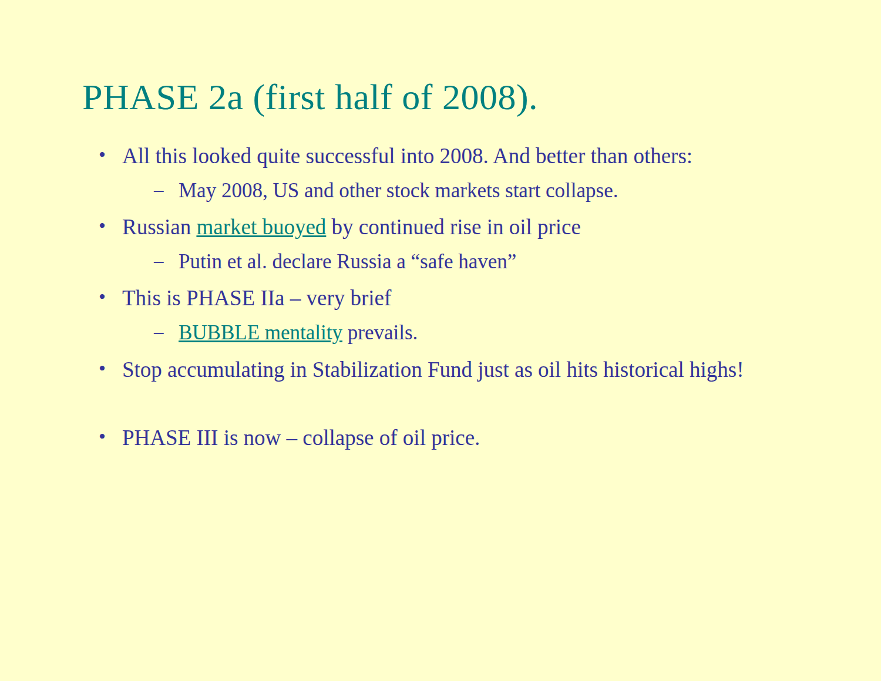PHASE 2a (first half of 2008).
All this looked quite successful into 2008. And better than others:
May 2008, US and other stock markets start collapse.
Russian market buoyed by continued rise in oil price
Putin et al. declare Russia a “safe haven”
This is PHASE IIa – very brief
BUBBLE mentality prevails.
Stop accumulating in Stabilization Fund just as oil hits historical highs!
PHASE III is now – collapse of oil price.